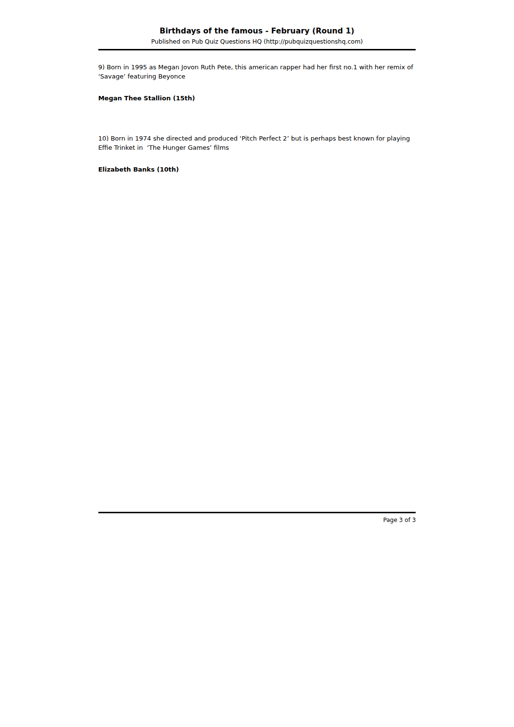Birthdays of the famous - February (Round 1)
Published on Pub Quiz Questions HQ (http://pubquizquestionshq.com)
9) Born in 1995 as Megan Jovon Ruth Pete, this american rapper had her first no.1 with her remix of ‘Savage’ featuring Beyonce
Megan Thee Stallion (15th)
10) Born in 1974 she directed and produced ‘Pitch Perfect 2’ but is perhaps best known for playing Effie Trinket in ‘The Hunger Games’ films
Elizabeth Banks (10th)
Page 3 of 3